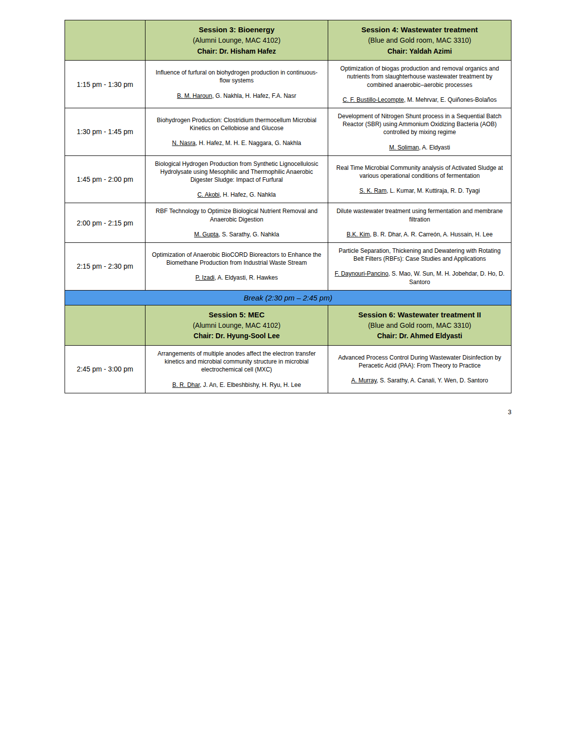| | Session 3: Bioenergy (Alumni Lounge, MAC 4102) Chair: Dr. Hisham Hafez | Session 4: Wastewater treatment (Blue and Gold room, MAC 3310) Chair: Yaldah Azimi |
| 1:15 pm - 1:30 pm | Influence of furfural on biohydrogen production in continuous-flow systems B. M. Haroun , G. Nakhla, H. Hafez, F.A. Nasr | Optimization of biogas production and removal organics and nutrients from slaughterhouse wastewater treatment by combined anaerobic–aerobic processes C. F. Bustillo-Lecompte , M. Mehrvar, E. Quiñones-Bolaños |
| 1:30 pm - 1:45 pm | Biohydrogen Production: Clostridium thermocellum Microbial Kinetics on Cellobiose and Glucose N. Nasra , H. Hafez, M. H. E. Naggara, G. Nakhla | Development of Nitrogen Shunt process in a Sequential Batch Reactor (SBR) using Ammonium Oxidizing Bacteria (AOB) controlled by mixing regime M. Soliman , A. Eldyasti |
| 1:45 pm - 2:00 pm | Biological Hydrogen Production from Synthetic Lignocellulosic Hydrolysate using Mesophilic and Thermophilic Anaerobic Digester Sludge: Impact of Furfural C. Akobi , H. Hafez, G. Nahkla | Real Time Microbial Community analysis of Activated Sludge at various operational conditions of fermentation S. K. Ram , L. Kumar, M. Kuttiraja, R. D. Tyagi |
| 2:00 pm - 2:15 pm | RBF Technology to Optimize Biological Nutrient Removal and Anaerobic Digestion M. Gupta , S. Sarathy, G. Nahkla | Dilute wastewater treatment using fermentation and membrane filtration B.K. Kim , B. R. Dhar, A. R. Carreón, A. Hussain, H. Lee |
| 2:15 pm - 2:30 pm | Optimization of Anaerobic BioCORD Bioreactors to Enhance the Biomethane Production from Industrial Waste Stream P. Izadi , A. Eldyasti, R. Hawkes | Particle Separation, Thickening and Dewatering with Rotating Belt Filters (RBFs): Case Studies and Applications F. Daynouri-Pancino , S. Mao, W. Sun, M. H. Jobehdar, D. Ho, D. Santoro |
| Break (2:30 pm – 2:45 pm) |
| | Session 5: MEC (Alumni Lounge, MAC 4102) Chair: Dr. Hyung-Sool Lee | Session 6: Wastewater treatment II (Blue and Gold room, MAC 3310) Chair: Dr. Ahmed Eldyasti |
| 2:45 pm - 3:00 pm | Arrangements of multiple anodes affect the electron transfer kinetics and microbial community structure in microbial electrochemical cell (MXC) B. R. Dhar , J. An, E. Elbeshbishy, H. Ryu, H. Lee | Advanced Process Control During Wastewater Disinfection by Peracetic Acid (PAA): From Theory to Practice A. Murray , S. Sarathy, A. Canali, Y. Wen, D. Santoro |
3